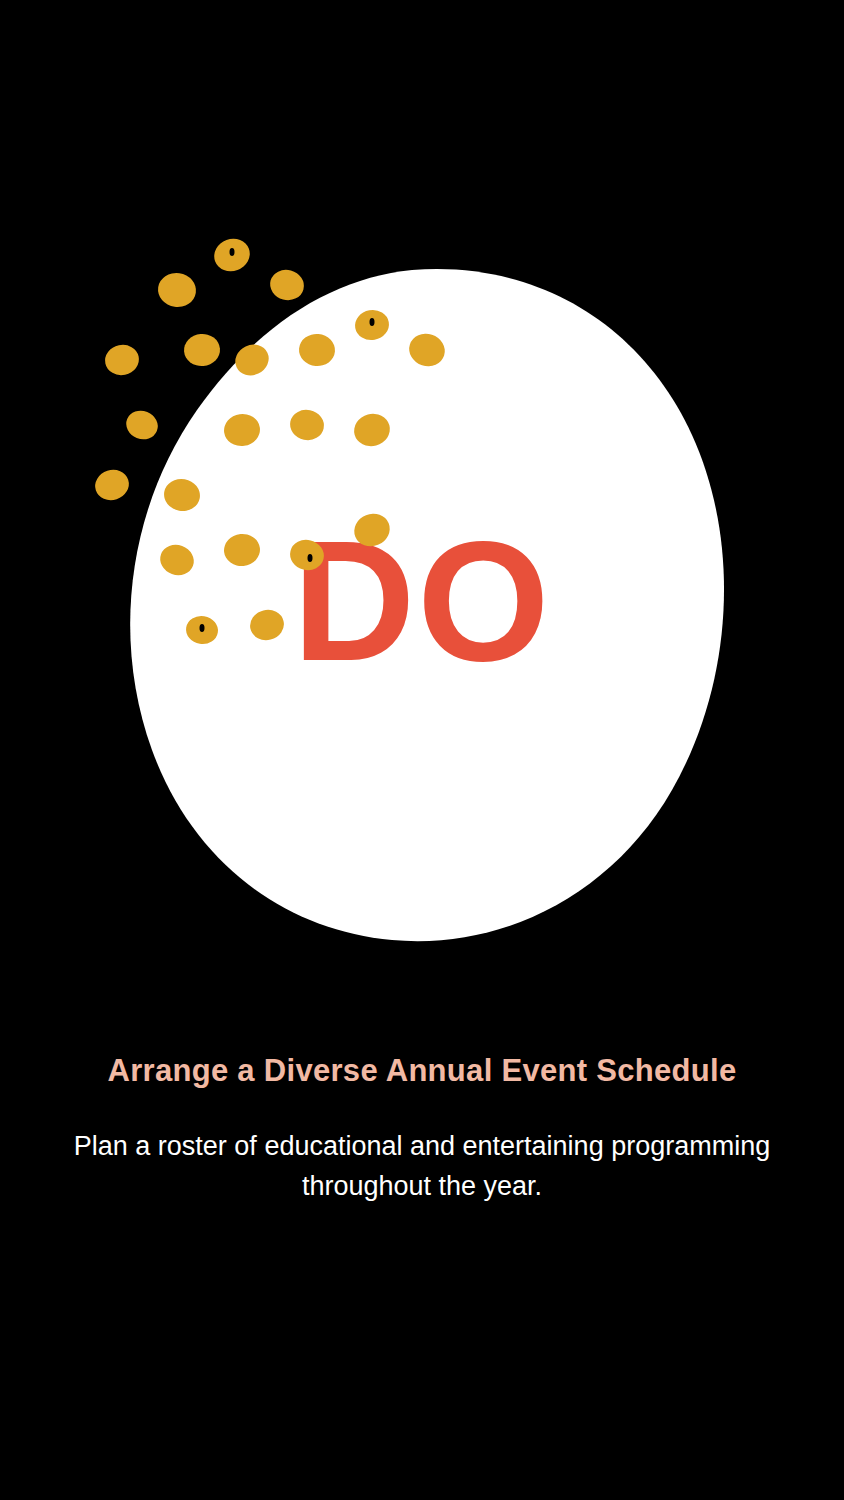DO
Arrange a Diverse Annual Event Schedule
Plan a roster of educational and entertaining programming throughout the year.